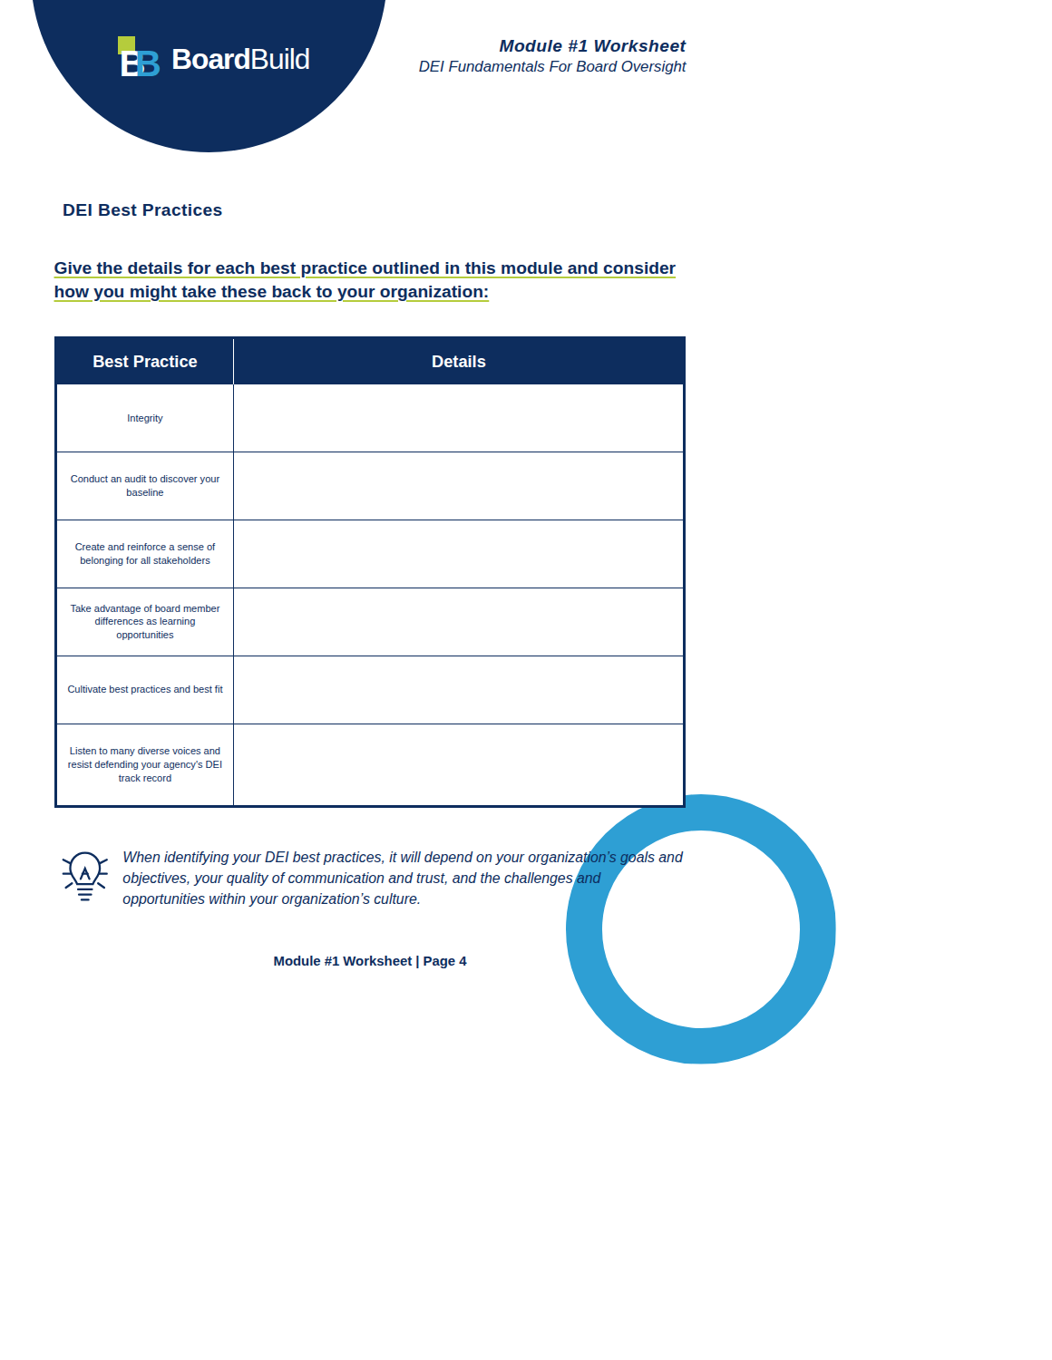B
B
BoardBuild
Module #1 Worksheet
DEI Fundamentals For Board Oversight
DEI Best Practices
Give the details for each best practice outlined in this module and consider how you might take these back to your organization:
| Best Practice | Details |
| --- | --- |
| Integrity | |
| Conduct an audit to discover your baseline | |
| Create and reinforce a sense of belonging for all stakeholders | |
| Take advantage of board member differences as learning opportunities | |
| Cultivate best practices and best fit | |
| Listen to many diverse voices and resist defending your agency's DEI track record | |
When identifying your DEI best practices, it will depend on your organization’s goals and objectives, your quality of communication and trust, and the challenges and opportunities within your organization’s culture.
Module #1 Worksheet | Page 4